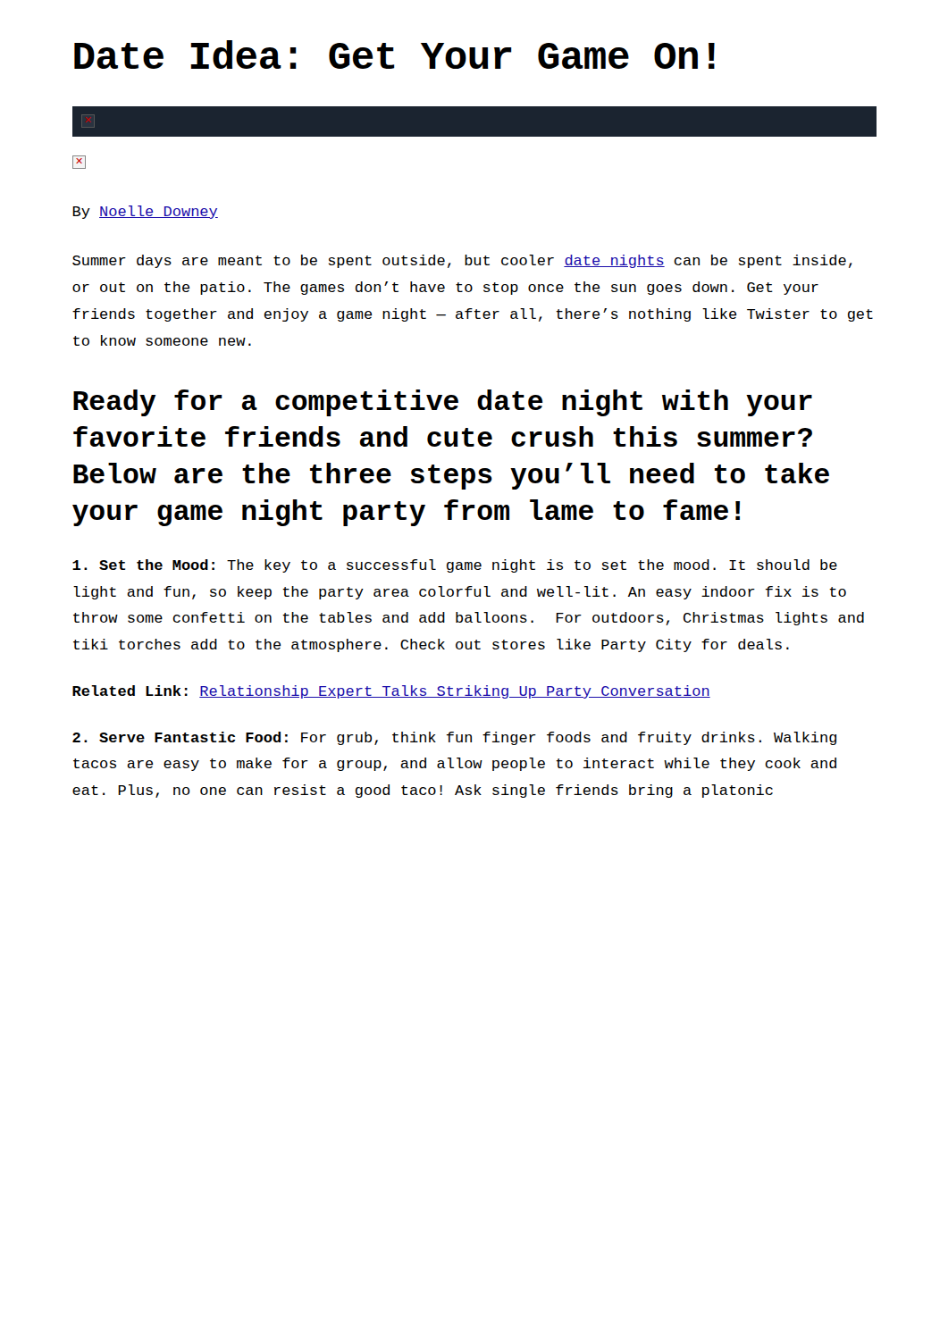Date Idea: Get Your Game On!
✕
✕
By Noelle Downey
Summer days are meant to be spent outside, but cooler date nights can be spent inside, or out on the patio. The games don’t have to stop once the sun goes down. Get your friends together and enjoy a game night — after all, there’s nothing like Twister to get to know someone new.
Ready for a competitive date night with your favorite friends and cute crush this summer? Below are the three steps you’ll need to take your game night party from lame to fame!
1. Set the Mood: The key to a successful game night is to set the mood. It should be light and fun, so keep the party area colorful and well-lit. An easy indoor fix is to throw some confetti on the tables and add balloons. For outdoors, Christmas lights and tiki torches add to the atmosphere. Check out stores like Party City for deals.
Related Link: Relationship Expert Talks Striking Up Party Conversation
2. Serve Fantastic Food: For grub, think fun finger foods and fruity drinks. Walking tacos are easy to make for a group, and allow people to interact while they cook and eat. Plus, no one can resist a good taco! Ask single friends bring a platonic